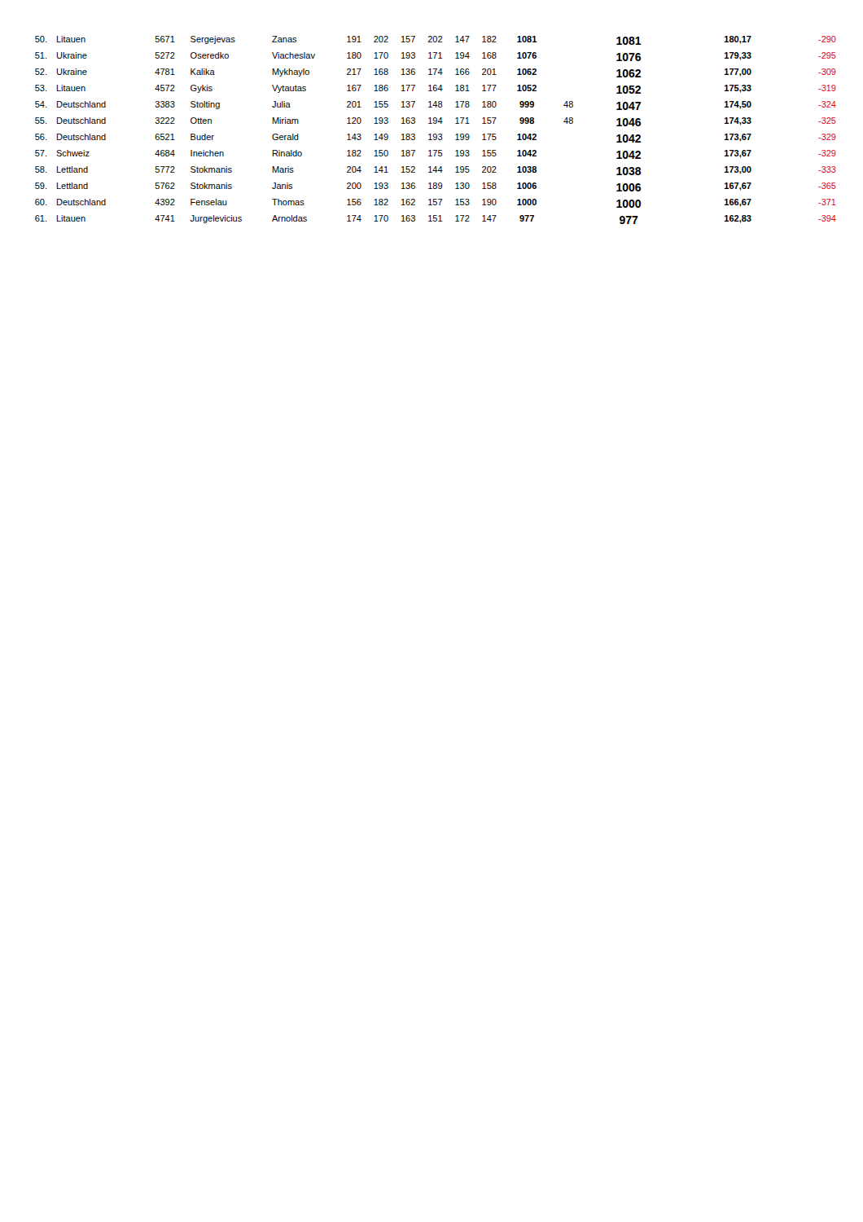| 50. | Litauen | 5671 | Sergejevas | Zanas | 191 | 202 | 157 | 202 | 147 | 182 | 1081 | | 1081 | 180,17 | -290 |
| 51. | Ukraine | 5272 | Oseredko | Viacheslav | 180 | 170 | 193 | 171 | 194 | 168 | 1076 | | 1076 | 179,33 | -295 |
| 52. | Ukraine | 4781 | Kalika | Mykhaylo | 217 | 168 | 136 | 174 | 166 | 201 | 1062 | | 1062 | 177,00 | -309 |
| 53. | Litauen | 4572 | Gykis | Vytautas | 167 | 186 | 177 | 164 | 181 | 177 | 1052 | | 1052 | 175,33 | -319 |
| 54. | Deutschland | 3383 | Stolting | Julia | 201 | 155 | 137 | 148 | 178 | 180 | 999 | 48 | 1047 | 174,50 | -324 |
| 55. | Deutschland | 3222 | Otten | Miriam | 120 | 193 | 163 | 194 | 171 | 157 | 998 | 48 | 1046 | 174,33 | -325 |
| 56. | Deutschland | 6521 | Buder | Gerald | 143 | 149 | 183 | 193 | 199 | 175 | 1042 | | 1042 | 173,67 | -329 |
| 57. | Schweiz | 4684 | Ineichen | Rinaldo | 182 | 150 | 187 | 175 | 193 | 155 | 1042 | | 1042 | 173,67 | -329 |
| 58. | Lettland | 5772 | Stokmanis | Maris | 204 | 141 | 152 | 144 | 195 | 202 | 1038 | | 1038 | 173,00 | -333 |
| 59. | Lettland | 5762 | Stokmanis | Janis | 200 | 193 | 136 | 189 | 130 | 158 | 1006 | | 1006 | 167,67 | -365 |
| 60. | Deutschland | 4392 | Fenselau | Thomas | 156 | 182 | 162 | 157 | 153 | 190 | 1000 | | 1000 | 166,67 | -371 |
| 61. | Litauen | 4741 | Jurgelevicius | Arnoldas | 174 | 170 | 163 | 151 | 172 | 147 | 977 | | 977 | 162,83 | -394 |